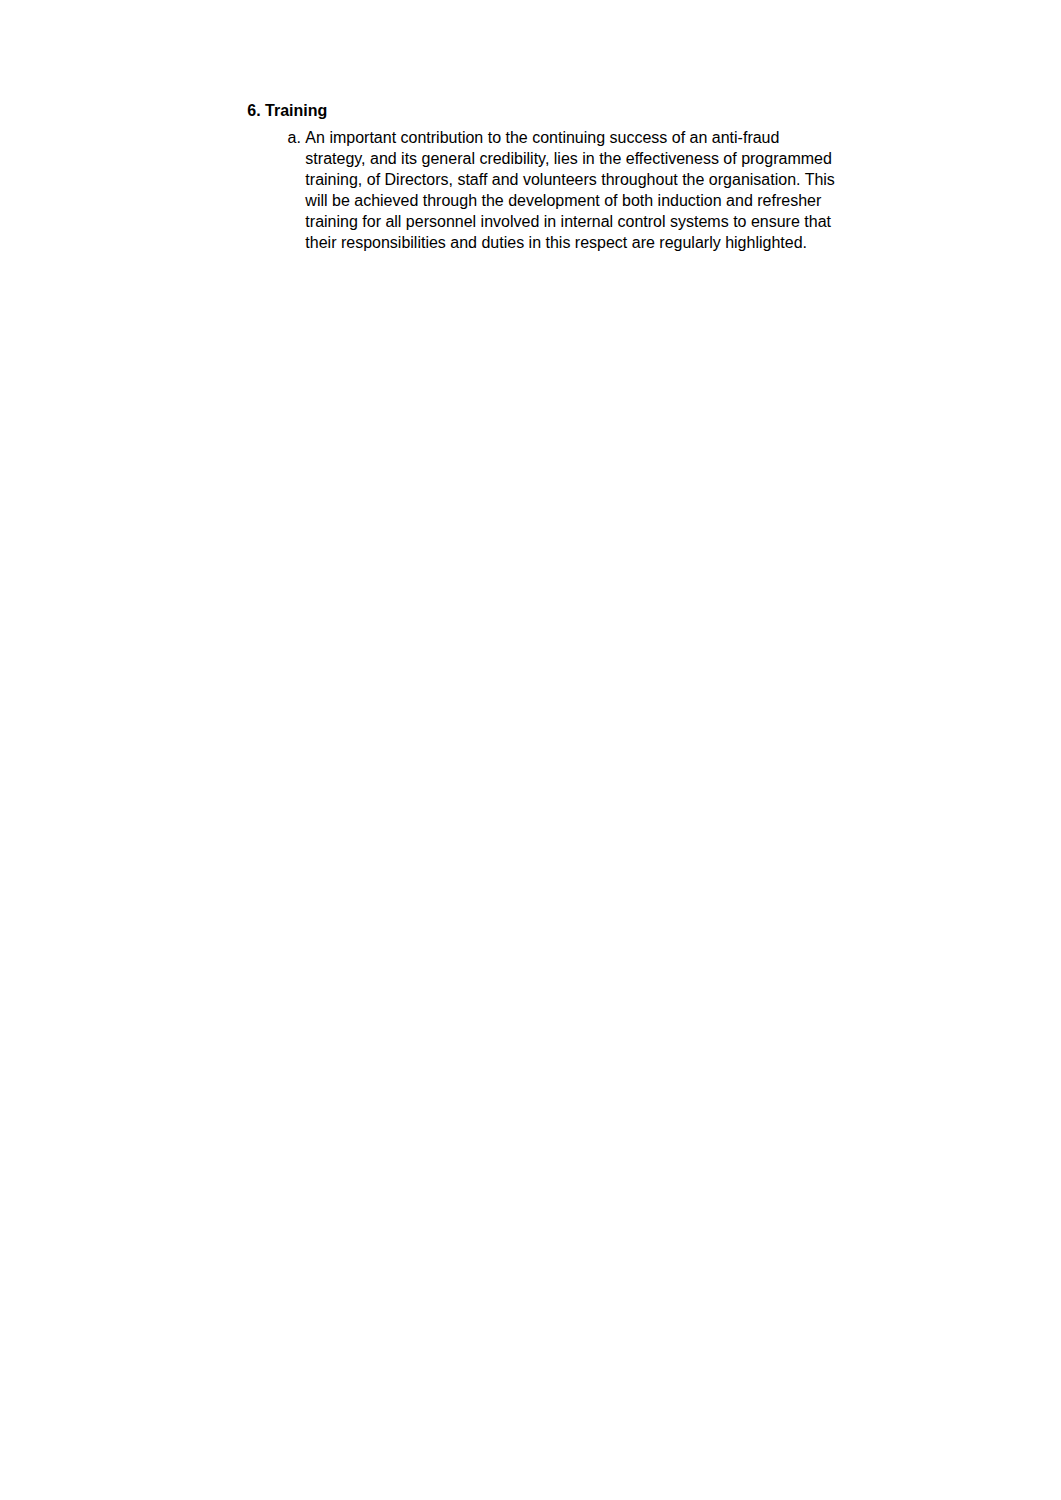Training
An important contribution to the continuing success of an anti-fraud strategy, and its general credibility, lies in the effectiveness of programmed training, of Directors, staff and volunteers throughout the organisation. This will be achieved through the development of both induction and refresher training for all personnel involved in internal control systems to ensure that their responsibilities and duties in this respect are regularly highlighted.